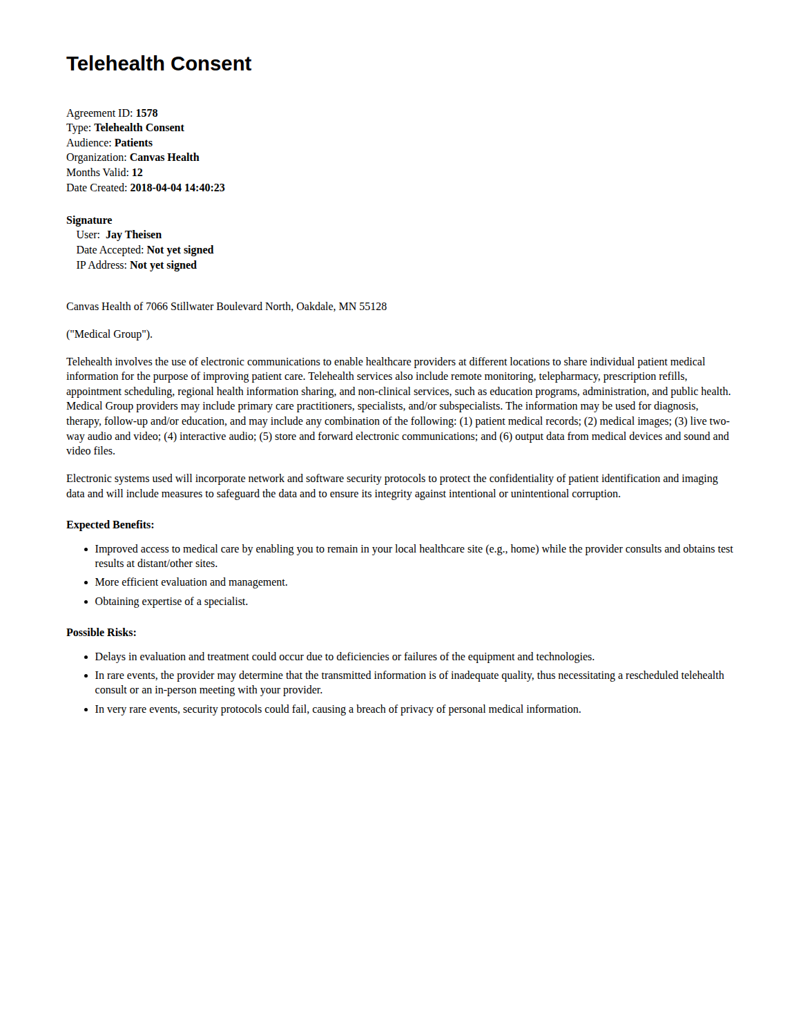Telehealth Consent
Agreement ID: 1578
Type: Telehealth Consent
Audience: Patients
Organization: Canvas Health
Months Valid: 12
Date Created: 2018-04-04 14:40:23
Signature
User: Jay Theisen
Date Accepted: Not yet signed
IP Address: Not yet signed
Canvas Health of 7066 Stillwater Boulevard North, Oakdale, MN 55128
("Medical Group").
Telehealth involves the use of electronic communications to enable healthcare providers at different locations to share individual patient medical information for the purpose of improving patient care. Telehealth services also include remote monitoring, telepharmacy, prescription refills, appointment scheduling, regional health information sharing, and non-clinical services, such as education programs, administration, and public health. Medical Group providers may include primary care practitioners, specialists, and/or subspecialists. The information may be used for diagnosis, therapy, follow-up and/or education, and may include any combination of the following: (1) patient medical records; (2) medical images; (3) live two-way audio and video; (4) interactive audio; (5) store and forward electronic communications; and (6) output data from medical devices and sound and video files.
Electronic systems used will incorporate network and software security protocols to protect the confidentiality of patient identification and imaging data and will include measures to safeguard the data and to ensure its integrity against intentional or unintentional corruption.
Expected Benefits:
Improved access to medical care by enabling you to remain in your local healthcare site (e.g., home) while the provider consults and obtains test results at distant/other sites.
More efficient evaluation and management.
Obtaining expertise of a specialist.
Possible Risks:
Delays in evaluation and treatment could occur due to deficiencies or failures of the equipment and technologies.
In rare events, the provider may determine that the transmitted information is of inadequate quality, thus necessitating a rescheduled telehealth consult or an in-person meeting with your provider.
In very rare events, security protocols could fail, causing a breach of privacy of personal medical information.